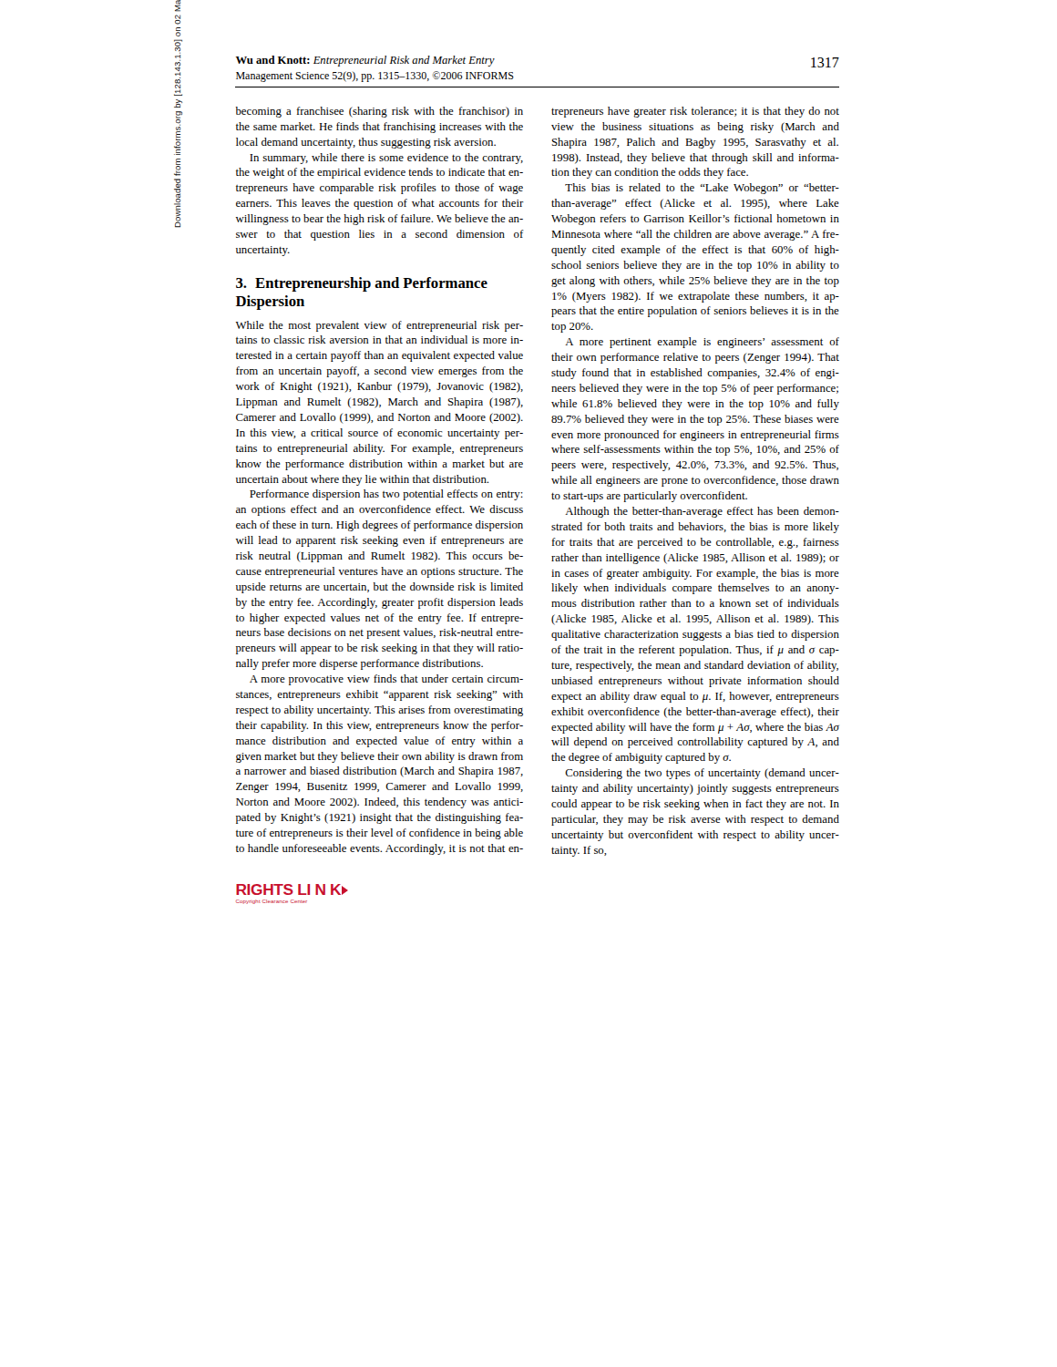Downloaded from informs.org by [128.143.1.30] on 02 March 2017, at 15:51 . For personal use only, all rights reserved.
Wu and Knott: Entrepreneurial Risk and Market Entry
Management Science 52(9), pp. 1315–1330, ©2006 INFORMS
1317
becoming a franchisee (sharing risk with the franchisor) in the same market. He finds that franchising increases with the local demand uncertainty, thus suggesting risk aversion.
In summary, while there is some evidence to the contrary, the weight of the empirical evidence tends to indicate that entrepreneurs have comparable risk profiles to those of wage earners. This leaves the question of what accounts for their willingness to bear the high risk of failure. We believe the answer to that question lies in a second dimension of uncertainty.
3. Entrepreneurship and Performance Dispersion
While the most prevalent view of entrepreneurial risk pertains to classic risk aversion in that an individual is more interested in a certain payoff than an equivalent expected value from an uncertain payoff, a second view emerges from the work of Knight (1921), Kanbur (1979), Jovanovic (1982), Lippman and Rumelt (1982), March and Shapira (1987), Camerer and Lovallo (1999), and Norton and Moore (2002). In this view, a critical source of economic uncertainty pertains to entrepreneurial ability. For example, entrepreneurs know the performance distribution within a market but are uncertain about where they lie within that distribution.
Performance dispersion has two potential effects on entry: an options effect and an overconfidence effect. We discuss each of these in turn. High degrees of performance dispersion will lead to apparent risk seeking even if entrepreneurs are risk neutral (Lippman and Rumelt 1982). This occurs because entrepreneurial ventures have an options structure. The upside returns are uncertain, but the downside risk is limited by the entry fee. Accordingly, greater profit dispersion leads to higher expected values net of the entry fee. If entrepreneurs base decisions on net present values, risk-neutral entrepreneurs will appear to be risk seeking in that they will rationally prefer more disperse performance distributions.
A more provocative view finds that under certain circumstances, entrepreneurs exhibit “apparent risk seeking” with respect to ability uncertainty. This arises from overestimating their capability. In this view, entrepreneurs know the performance distribution and expected value of entry within a given market but they believe their own ability is drawn from a narrower and biased distribution (March and Shapira 1987, Zenger 1994, Busenitz 1999, Camerer and Lovallo 1999, Norton and Moore 2002). Indeed, this tendency was anticipated by Knight’s (1921) insight that the distinguishing feature of entrepreneurs is their level of confidence in being able to handle unforeseeable events. Accordingly, it is not that entrepreneurs have greater risk tolerance; it is that they do not view the business situations as being risky (March and Shapira 1987, Palich and Bagby 1995, Sarasvathy et al. 1998). Instead, they believe that through skill and information they can condition the odds they face.
This bias is related to the “Lake Wobegon” or “better-than-average” effect (Alicke et al. 1995), where Lake Wobegon refers to Garrison Keillor’s fictional hometown in Minnesota where “all the children are above average.” A frequently cited example of the effect is that 60% of high-school seniors believe they are in the top 10% in ability to get along with others, while 25% believe they are in the top 1% (Myers 1982). If we extrapolate these numbers, it appears that the entire population of seniors believes it is in the top 20%.
A more pertinent example is engineers’ assessment of their own performance relative to peers (Zenger 1994). That study found that in established companies, 32.4% of engineers believed they were in the top 5% of peer performance; while 61.8% believed they were in the top 10% and fully 89.7% believed they were in the top 25%. These biases were even more pronounced for engineers in entrepreneurial firms where self-assessments within the top 5%, 10%, and 25% of peers were, respectively, 42.0%, 73.3%, and 92.5%. Thus, while all engineers are prone to overconfidence, those drawn to start-ups are particularly overconfident.
Although the better-than-average effect has been demonstrated for both traits and behaviors, the bias is more likely for traits that are perceived to be controllable, e.g., fairness rather than intelligence (Alicke 1985, Allison et al. 1989); or in cases of greater ambiguity. For example, the bias is more likely when individuals compare themselves to an anonymous distribution rather than to a known set of individuals (Alicke 1985, Alicke et al. 1995, Allison et al. 1989). This qualitative characterization suggests a bias tied to dispersion of the trait in the referent population. Thus, if μ and σ capture, respectively, the mean and standard deviation of ability, unbiased entrepreneurs without private information should expect an ability draw equal to μ. If, however, entrepreneurs exhibit overconfidence (the better-than-average effect), their expected ability will have the form μ + Aσ, where the bias Aσ will depend on perceived controllability captured by A, and the degree of ambiguity captured by σ.
Considering the two types of uncertainty (demand uncertainty and ability uncertainty) jointly suggests entrepreneurs could appear to be risk seeking when in fact they are not. In particular, they may be risk averse with respect to demand uncertainty but overconfident with respect to ability uncertainty. If so,
RIGHTS LI N K
Copyright Clearance Center